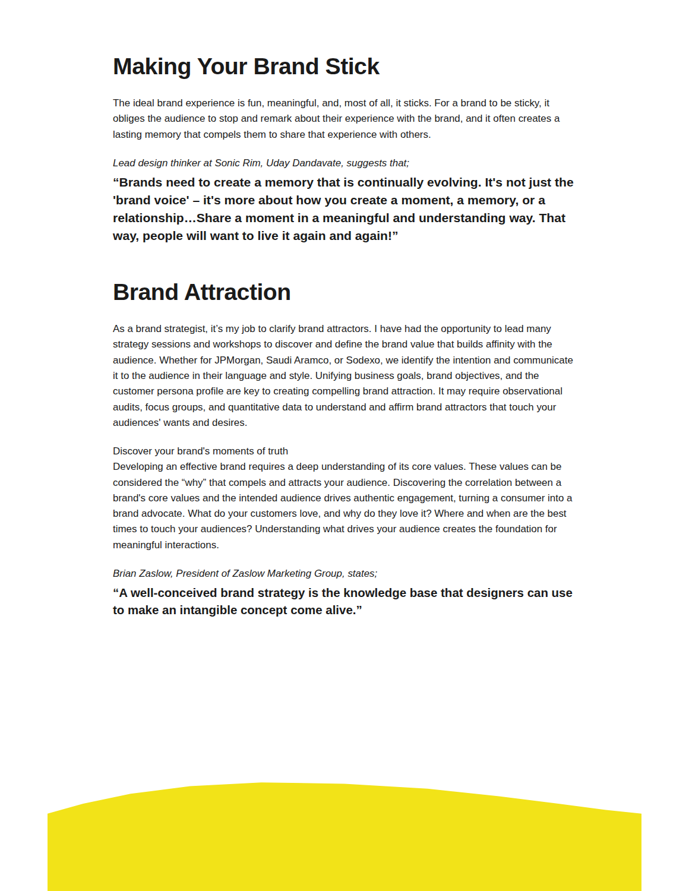Making Your Brand Stick
The ideal brand experience is fun, meaningful, and, most of all, it sticks. For a brand to be sticky, it obliges the audience to stop and remark about their experience with the brand, and it often creates a lasting memory that compels them to share that experience with others.
Lead design thinker at Sonic Rim, Uday Dandavate, suggests that;
“Brands need to create a memory that is continually evolving. It's not just the 'brand voice' – it's more about how you create a moment, a memory, or a relationship…Share a moment in a meaningful and understanding way. That way, people will want to live it again and again!”
Brand Attraction
As a brand strategist, it’s my job to clarify brand attractors. I have had the opportunity to lead many strategy sessions and workshops to discover and define the brand value that builds affinity with the audience. Whether for JPMorgan, Saudi Aramco, or Sodexo, we identify the intention and communicate it to the audience in their language and style. Unifying business goals, brand objectives, and the customer persona profile are key to creating compelling brand attraction. It may require observational audits, focus groups, and quantitative data to understand and affirm brand attractors that touch your audiences' wants and desires.
Discover your brand's moments of truth
Developing an effective brand requires a deep understanding of its core values. These values can be considered the “why” that compels and attracts your audience. Discovering the correlation between a brand's core values and the intended audience drives authentic engagement, turning a consumer into a brand advocate. What do your customers love, and why do they love it? Where and when are the best times to touch your audiences? Understanding what drives your audience creates the foundation for meaningful interactions.
Brian Zaslow, President of Zaslow Marketing Group, states;
“A well-conceived brand strategy is the knowledge base that designers can use to make an intangible concept come alive.”